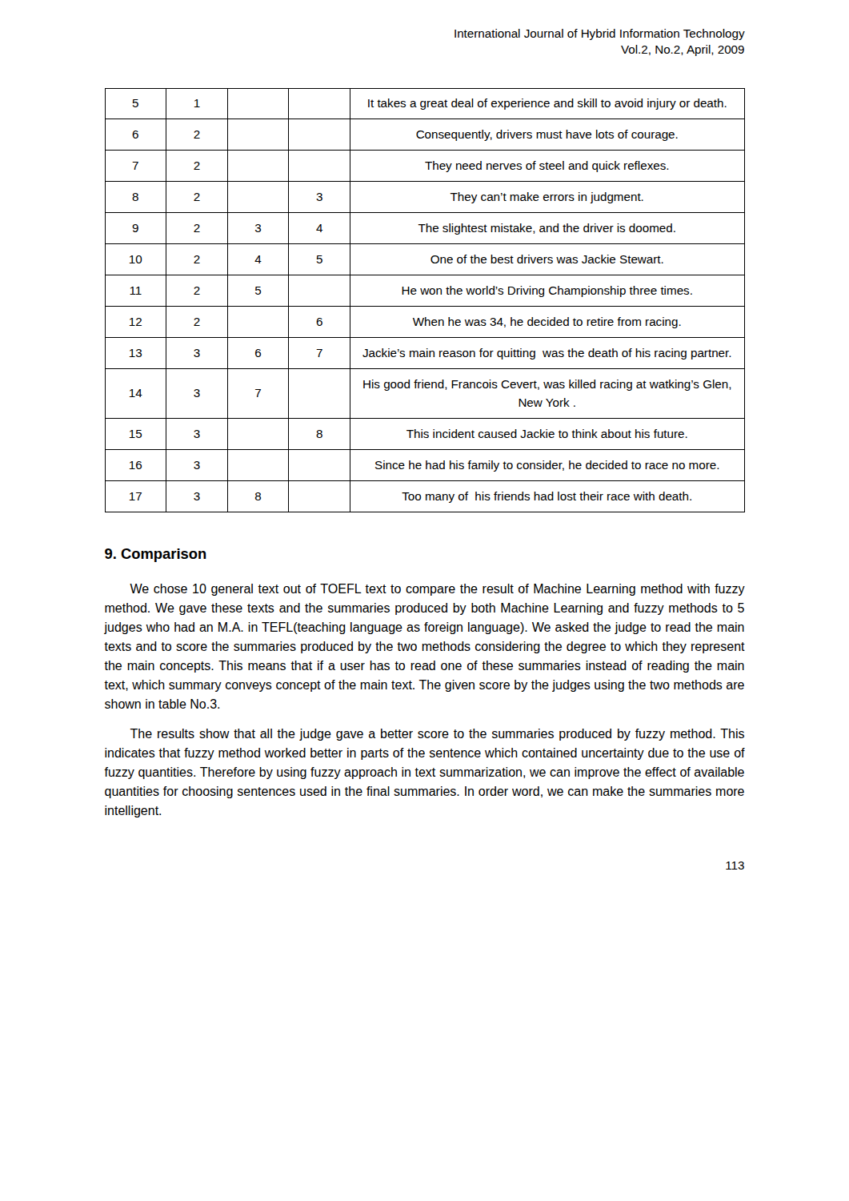International Journal of Hybrid Information Technology
Vol.2, No.2, April, 2009
| 5 | 1 | | | It takes a great deal of experience and skill to avoid injury or death. |
| 6 | 2 | | | Consequently, drivers must have lots of courage. |
| 7 | 2 | | | They need nerves of steel and quick reflexes. |
| 8 | 2 | | 3 | They can’t make errors in judgment. |
| 9 | 2 | 3 | 4 | The slightest mistake, and the driver is doomed. |
| 10 | 2 | 4 | 5 | One of the best drivers was Jackie Stewart. |
| 11 | 2 | 5 | | He won the world’s Driving Championship three times. |
| 12 | 2 | | 6 | When he was 34, he decided to retire from racing. |
| 13 | 3 | 6 | 7 | Jackie’s main reason for quitting was the death of his racing partner. |
| 14 | 3 | 7 | | His good friend, Francois Cevert, was killed racing at watking’s Glen, New York . |
| 15 | 3 | | 8 | This incident caused Jackie to think about his future. |
| 16 | 3 | | | Since he had his family to consider, he decided to race no more. |
| 17 | 3 | 8 | | Too many of his friends had lost their race with death. |
9. Comparison
We chose 10 general text out of TOEFL text to compare the result of Machine Learning method with fuzzy method. We gave these texts and the summaries produced by both Machine Learning and fuzzy methods to 5 judges who had an M.A. in TEFL(teaching language as foreign language). We asked the judge to read the main texts and to score the summaries produced by the two methods considering the degree to which they represent the main concepts. This means that if a user has to read one of these summaries instead of reading the main text, which summary conveys concept of the main text. The given score by the judges using the two methods are shown in table No.3.
The results show that all the judge gave a better score to the summaries produced by fuzzy method. This indicates that fuzzy method worked better in parts of the sentence which contained uncertainty due to the use of fuzzy quantities. Therefore by using fuzzy approach in text summarization, we can improve the effect of available quantities for choosing sentences used in the final summaries. In order word, we can make the summaries more intelligent.
113